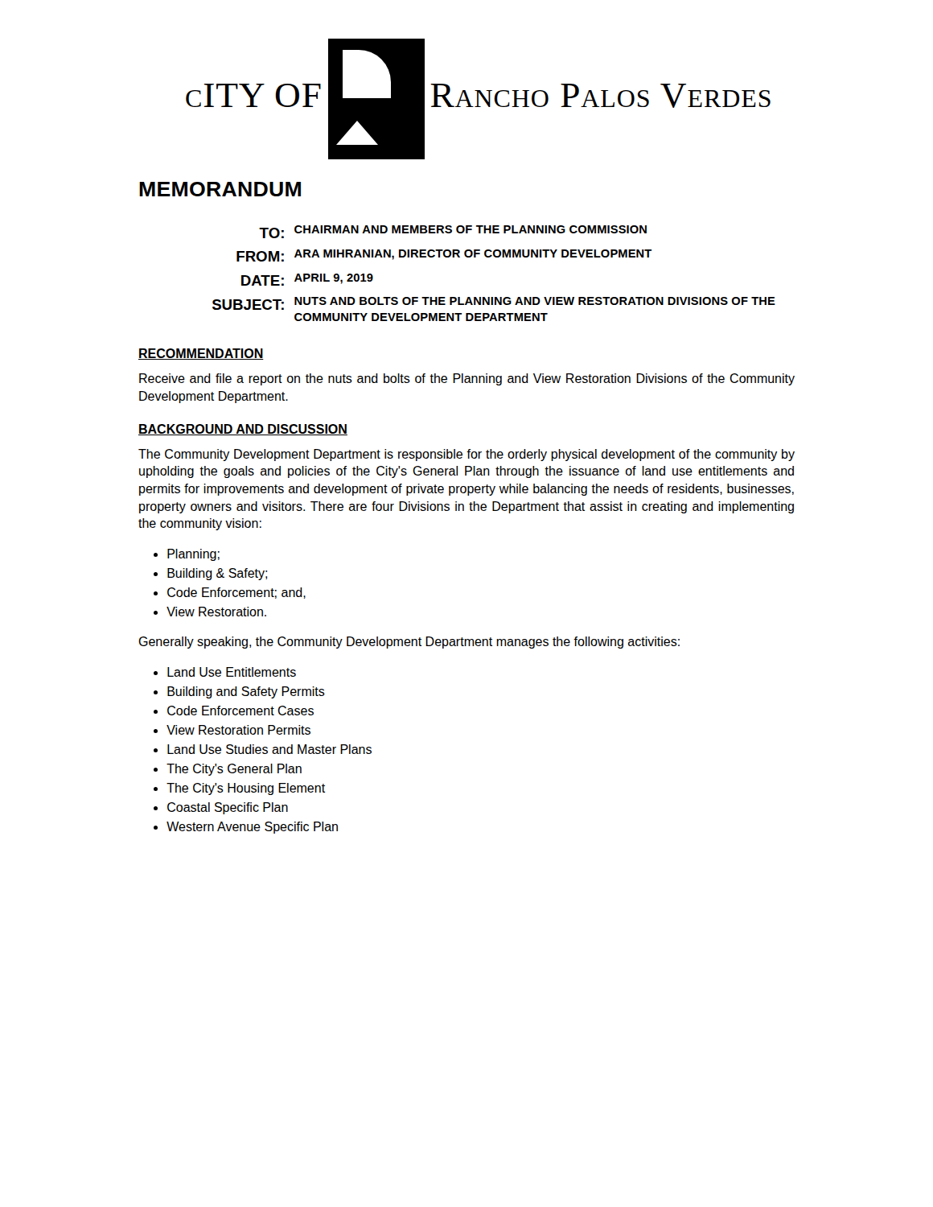CITY OF RANCHO PALOS VERDES
MEMORANDUM
| TO: | CHAIRMAN AND MEMBERS OF THE PLANNING COMMISSION |
| FROM: | ARA MIHRANIAN, DIRECTOR OF COMMUNITY DEVELOPMENT |
| DATE: | APRIL 9, 2019 |
| SUBJECT: | NUTS AND BOLTS OF THE PLANNING AND VIEW RESTORATION DIVISIONS OF THE COMMUNITY DEVELOPMENT DEPARTMENT |
RECOMMENDATION
Receive and file a report on the nuts and bolts of the Planning and View Restoration Divisions of the Community Development Department.
BACKGROUND AND DISCUSSION
The Community Development Department is responsible for the orderly physical development of the community by upholding the goals and policies of the City's General Plan through the issuance of land use entitlements and permits for improvements and development of private property while balancing the needs of residents, businesses, property owners and visitors. There are four Divisions in the Department that assist in creating and implementing the community vision:
Planning;
Building & Safety;
Code Enforcement; and,
View Restoration.
Generally speaking, the Community Development Department manages the following activities:
Land Use Entitlements
Building and Safety Permits
Code Enforcement Cases
View Restoration Permits
Land Use Studies and Master Plans
The City's General Plan
The City's Housing Element
Coastal Specific Plan
Western Avenue Specific Plan